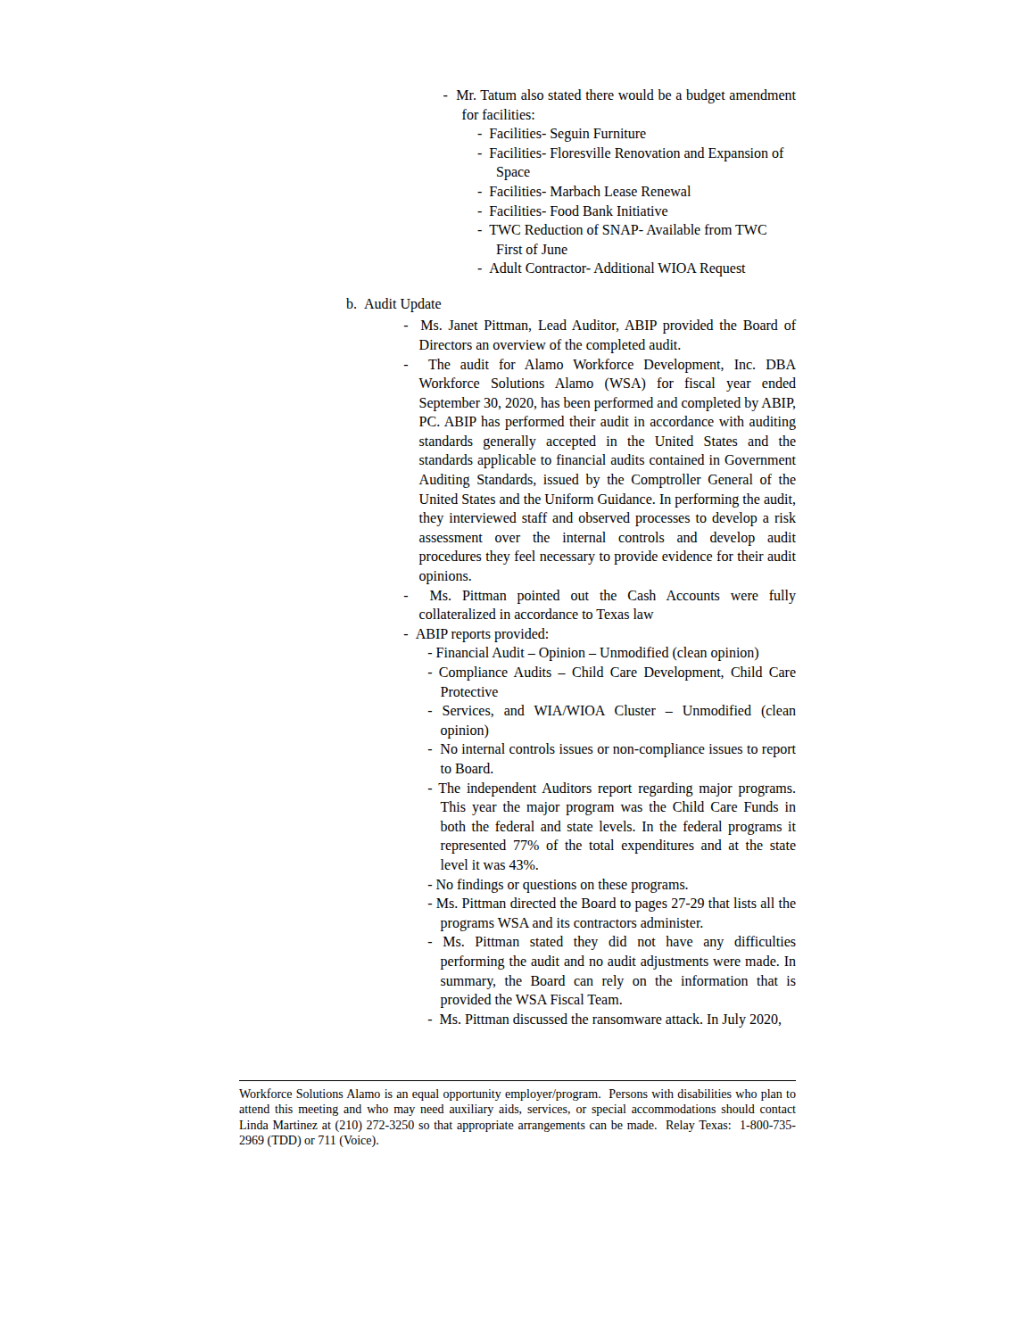- Mr. Tatum also stated there would be a budget amendment for facilities:
- Facilities- Seguin Furniture
- Facilities- Floresville Renovation and Expansion of Space
- Facilities- Marbach Lease Renewal
- Facilities- Food Bank Initiative
- TWC Reduction of SNAP- Available from TWC First of June
- Adult Contractor- Additional WIOA Request
b. Audit Update
- Ms. Janet Pittman, Lead Auditor, ABIP provided the Board of Directors an overview of the completed audit.
- The audit for Alamo Workforce Development, Inc. DBA Workforce Solutions Alamo (WSA) for fiscal year ended September 30, 2020, has been performed and completed by ABIP, PC. ABIP has performed their audit in accordance with auditing standards generally accepted in the United States and the standards applicable to financial audits contained in Government Auditing Standards, issued by the Comptroller General of the United States and the Uniform Guidance. In performing the audit, they interviewed staff and observed processes to develop a risk assessment over the internal controls and develop audit procedures they feel necessary to provide evidence for their audit opinions.
- Ms. Pittman pointed out the Cash Accounts were fully collateralized in accordance to Texas law
- ABIP reports provided:
- Financial Audit – Opinion – Unmodified (clean opinion)
- Compliance Audits – Child Care Development, Child Care Protective
- Services, and WIA/WIOA Cluster – Unmodified (clean opinion)
- No internal controls issues or non-compliance issues to report to Board.
- The independent Auditors report regarding major programs. This year the major program was the Child Care Funds in both the federal and state levels. In the federal programs it represented 77% of the total expenditures and at the state level it was 43%.
- No findings or questions on these programs.
- Ms. Pittman directed the Board to pages 27-29 that lists all the programs WSA and its contractors administer.
- Ms. Pittman stated they did not have any difficulties performing the audit and no audit adjustments were made. In summary, the Board can rely on the information that is provided the WSA Fiscal Team.
- Ms. Pittman discussed the ransomware attack. In July 2020,
Workforce Solutions Alamo is an equal opportunity employer/program. Persons with disabilities who plan to attend this meeting and who may need auxiliary aids, services, or special accommodations should contact Linda Martinez at (210) 272-3250 so that appropriate arrangements can be made. Relay Texas: 1-800-735-2969 (TDD) or 711 (Voice).